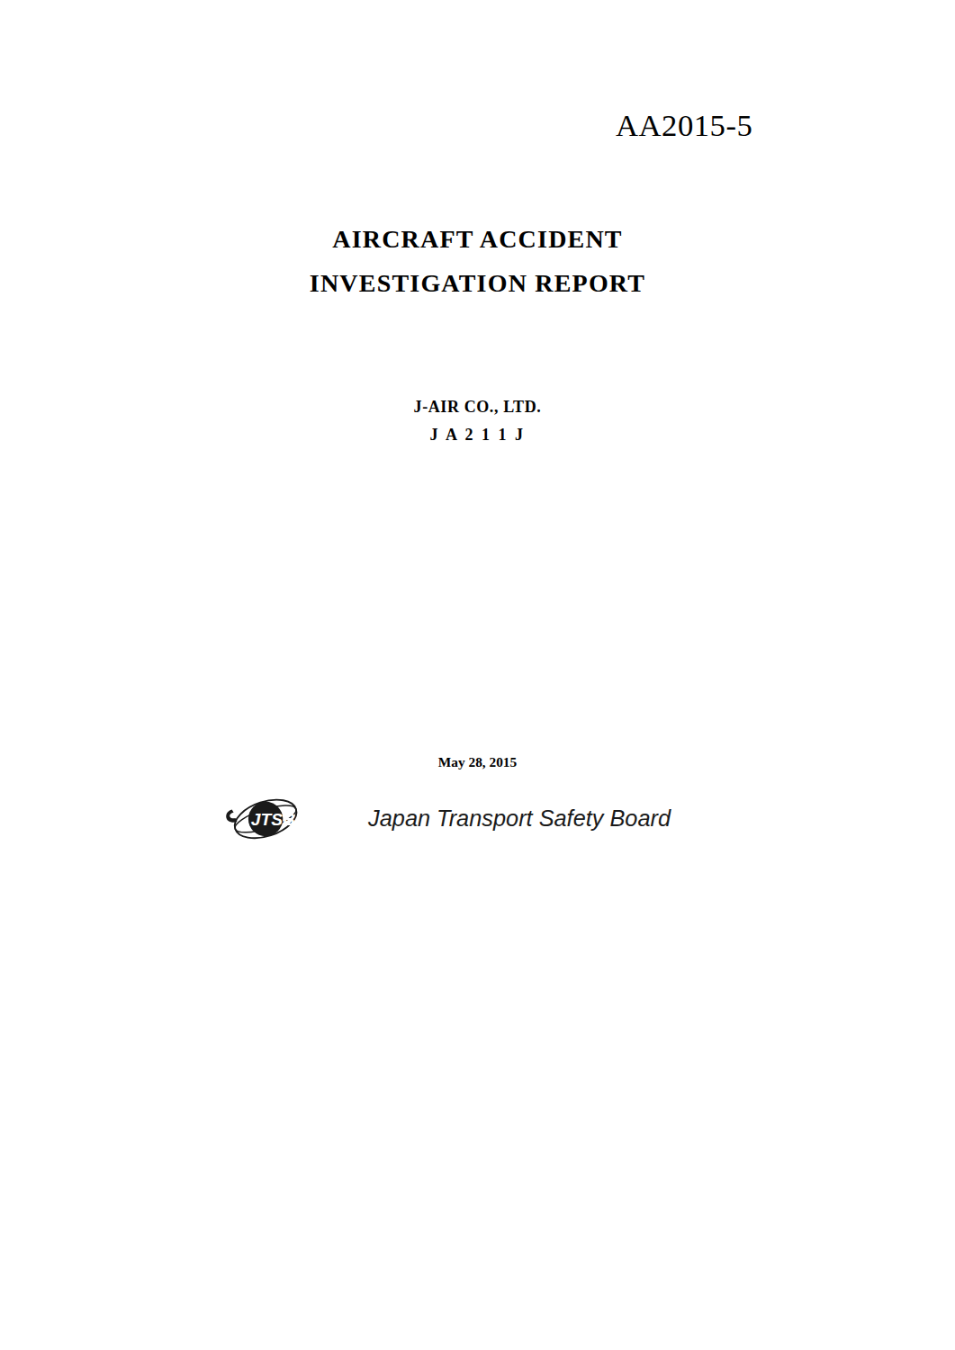AA2015-5
AIRCRAFT ACCIDENT
INVESTIGATION REPORT
J-AIR CO., LTD.
J A 2 1 1 J
May 28, 2015
JTSB
Japan Transport Safety Board